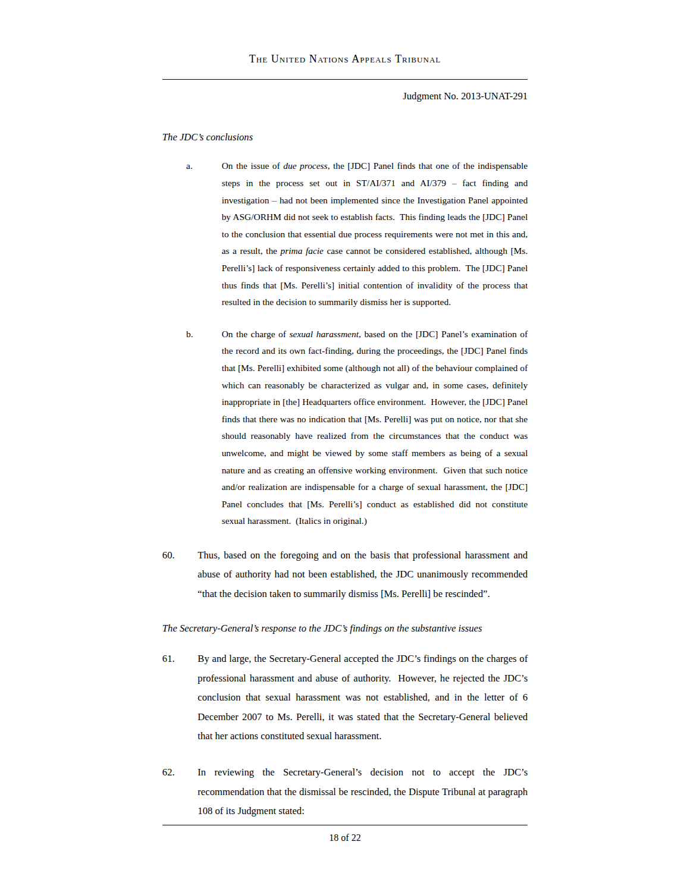The United Nations Appeals Tribunal
Judgment No. 2013-UNAT-291
The JDC’s conclusions
a. On the issue of due process, the [JDC] Panel finds that one of the indispensable steps in the process set out in ST/AI/371 and AI/379 – fact finding and investigation – had not been implemented since the Investigation Panel appointed by ASG/ORHM did not seek to establish facts. This finding leads the [JDC] Panel to the conclusion that essential due process requirements were not met in this and, as a result, the prima facie case cannot be considered established, although [Ms. Perelli’s] lack of responsiveness certainly added to this problem. The [JDC] Panel thus finds that [Ms. Perelli’s] initial contention of invalidity of the process that resulted in the decision to summarily dismiss her is supported.
b. On the charge of sexual harassment, based on the [JDC] Panel’s examination of the record and its own fact-finding, during the proceedings, the [JDC] Panel finds that [Ms. Perelli] exhibited some (although not all) of the behaviour complained of which can reasonably be characterized as vulgar and, in some cases, definitely inappropriate in [the] Headquarters office environment. However, the [JDC] Panel finds that there was no indication that [Ms. Perelli] was put on notice, nor that she should reasonably have realized from the circumstances that the conduct was unwelcome, and might be viewed by some staff members as being of a sexual nature and as creating an offensive working environment. Given that such notice and/or realization are indispensable for a charge of sexual harassment, the [JDC] Panel concludes that [Ms. Perelli’s] conduct as established did not constitute sexual harassment. (Italics in original.)
60. Thus, based on the foregoing and on the basis that professional harassment and abuse of authority had not been established, the JDC unanimously recommended “that the decision taken to summarily dismiss [Ms. Perelli] be rescinded”.
The Secretary-General’s response to the JDC’s findings on the substantive issues
61. By and large, the Secretary-General accepted the JDC’s findings on the charges of professional harassment and abuse of authority. However, he rejected the JDC’s conclusion that sexual harassment was not established, and in the letter of 6 December 2007 to Ms. Perelli, it was stated that the Secretary-General believed that her actions constituted sexual harassment.
62. In reviewing the Secretary-General’s decision not to accept the JDC’s recommendation that the dismissal be rescinded, the Dispute Tribunal at paragraph 108 of its Judgment stated:
18 of 22